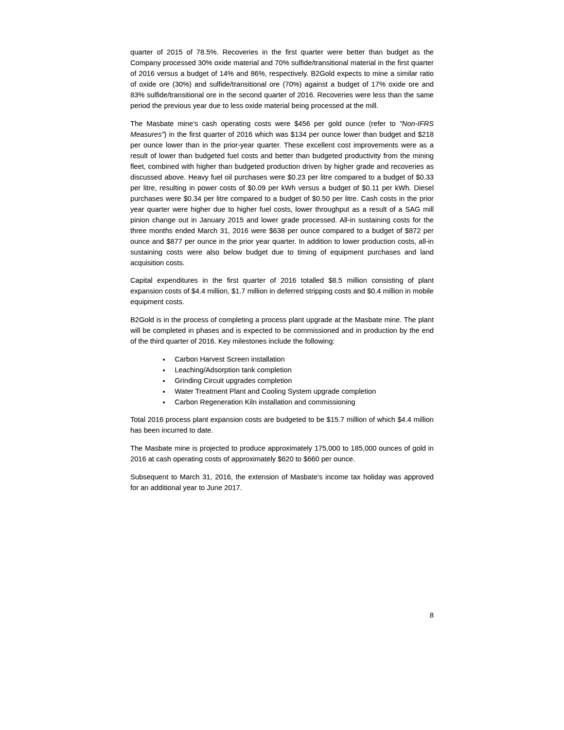quarter of 2015 of 78.5%. Recoveries in the first quarter were better than budget as the Company processed 30% oxide material and 70% sulfide/transitional material in the first quarter of 2016 versus a budget of 14% and 86%, respectively. B2Gold expects to mine a similar ratio of oxide ore (30%) and sulfide/transitional ore (70%) against a budget of 17% oxide ore and 83% sulfide/transitional ore in the second quarter of 2016. Recoveries were less than the same period the previous year due to less oxide material being processed at the mill.
The Masbate mine's cash operating costs were $456 per gold ounce (refer to "Non-IFRS Measures") in the first quarter of 2016 which was $134 per ounce lower than budget and $218 per ounce lower than in the prior-year quarter. These excellent cost improvements were as a result of lower than budgeted fuel costs and better than budgeted productivity from the mining fleet, combined with higher than budgeted production driven by higher grade and recoveries as discussed above. Heavy fuel oil purchases were $0.23 per litre compared to a budget of $0.33 per litre, resulting in power costs of $0.09 per kWh versus a budget of $0.11 per kWh. Diesel purchases were $0.34 per litre compared to a budget of $0.50 per litre. Cash costs in the prior year quarter were higher due to higher fuel costs, lower throughput as a result of a SAG mill pinion change out in January 2015 and lower grade processed. All-in sustaining costs for the three months ended March 31, 2016 were $638 per ounce compared to a budget of $872 per ounce and $877 per ounce in the prior year quarter. In addition to lower production costs, all-in sustaining costs were also below budget due to timing of equipment purchases and land acquisition costs.
Capital expenditures in the first quarter of 2016 totalled $8.5 million consisting of plant expansion costs of $4.4 million, $1.7 million in deferred stripping costs and $0.4 million in mobile equipment costs.
B2Gold is in the process of completing a process plant upgrade at the Masbate mine. The plant will be completed in phases and is expected to be commissioned and in production by the end of the third quarter of 2016. Key milestones include the following:
Carbon Harvest Screen installation
Leaching/Adsorption tank completion
Grinding Circuit upgrades completion
Water Treatment Plant and Cooling System upgrade completion
Carbon Regeneration Kiln installation and commissioning
Total 2016 process plant expansion costs are budgeted to be $15.7 million of which $4.4 million has been incurred to date.
The Masbate mine is projected to produce approximately 175,000 to 185,000 ounces of gold in 2016 at cash operating costs of approximately $620 to $660 per ounce.
Subsequent to March 31, 2016, the extension of Masbate's income tax holiday was approved for an additional year to June 2017.
8